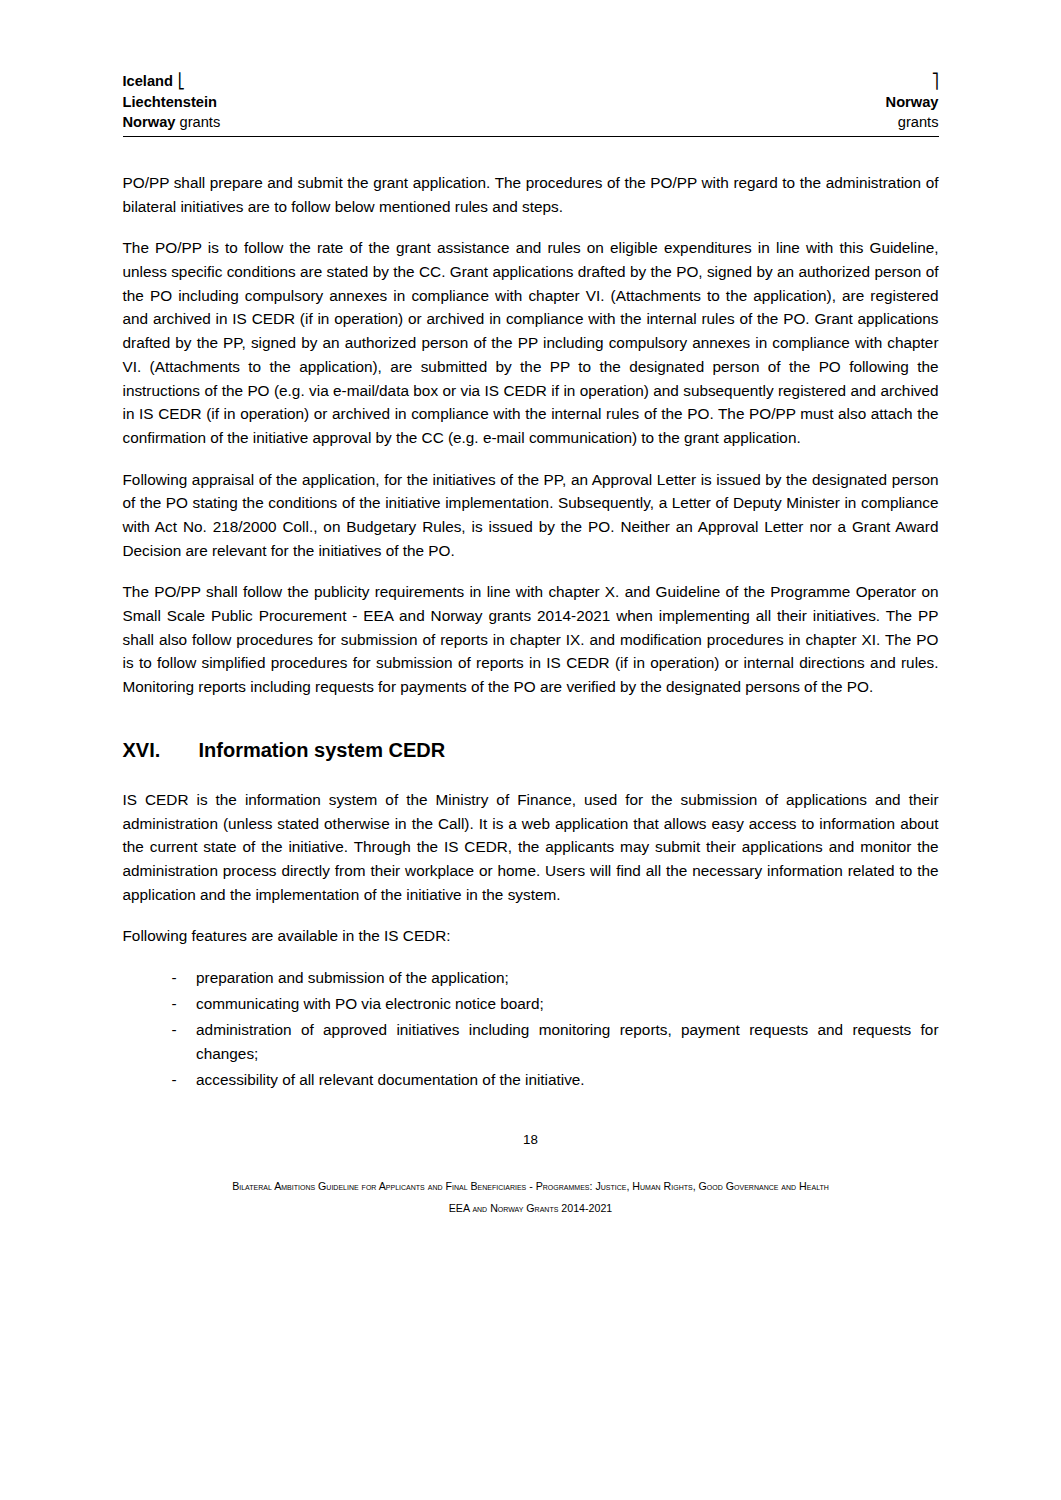Iceland ⎣
Liechtenstein
Norway grants
⎤
Norway
grants
PO/PP shall prepare and submit the grant application. The procedures of the PO/PP with regard to the administration of bilateral initiatives are to follow below mentioned rules and steps.
The PO/PP is to follow the rate of the grant assistance and rules on eligible expenditures in line with this Guideline, unless specific conditions are stated by the CC. Grant applications drafted by the PO, signed by an authorized person of the PO including compulsory annexes in compliance with chapter VI. (Attachments to the application), are registered and archived in IS CEDR (if in operation) or archived in compliance with the internal rules of the PO. Grant applications drafted by the PP, signed by an authorized person of the PP including compulsory annexes in compliance with chapter VI. (Attachments to the application), are submitted by the PP to the designated person of the PO following the instructions of the PO (e.g. via e-mail/data box or via IS CEDR if in operation) and subsequently registered and archived in IS CEDR (if in operation) or archived in compliance with the internal rules of the PO. The PO/PP must also attach the confirmation of the initiative approval by the CC (e.g. e-mail communication) to the grant application.
Following appraisal of the application, for the initiatives of the PP, an Approval Letter is issued by the designated person of the PO stating the conditions of the initiative implementation. Subsequently, a Letter of Deputy Minister in compliance with Act No. 218/2000 Coll., on Budgetary Rules, is issued by the PO. Neither an Approval Letter nor a Grant Award Decision are relevant for the initiatives of the PO.
The PO/PP shall follow the publicity requirements in line with chapter X. and Guideline of the Programme Operator on Small Scale Public Procurement - EEA and Norway grants 2014-2021 when implementing all their initiatives. The PP shall also follow procedures for submission of reports in chapter IX. and modification procedures in chapter XI. The PO is to follow simplified procedures for submission of reports in IS CEDR (if in operation) or internal directions and rules. Monitoring reports including requests for payments of the PO are verified by the designated persons of the PO.
XVI. Information system CEDR
IS CEDR is the information system of the Ministry of Finance, used for the submission of applications and their administration (unless stated otherwise in the Call). It is a web application that allows easy access to information about the current state of the initiative. Through the IS CEDR, the applicants may submit their applications and monitor the administration process directly from their workplace or home. Users will find all the necessary information related to the application and the implementation of the initiative in the system.
Following features are available in the IS CEDR:
preparation and submission of the application;
communicating with PO via electronic notice board;
administration of approved initiatives including monitoring reports, payment requests and requests for changes;
accessibility of all relevant documentation of the initiative.
18
Bilateral Ambitions Guideline for Applicants and Final Beneficiaries - Programmes: Justice, Human Rights, Good Governance and Health
EEA and Norway Grants 2014-2021